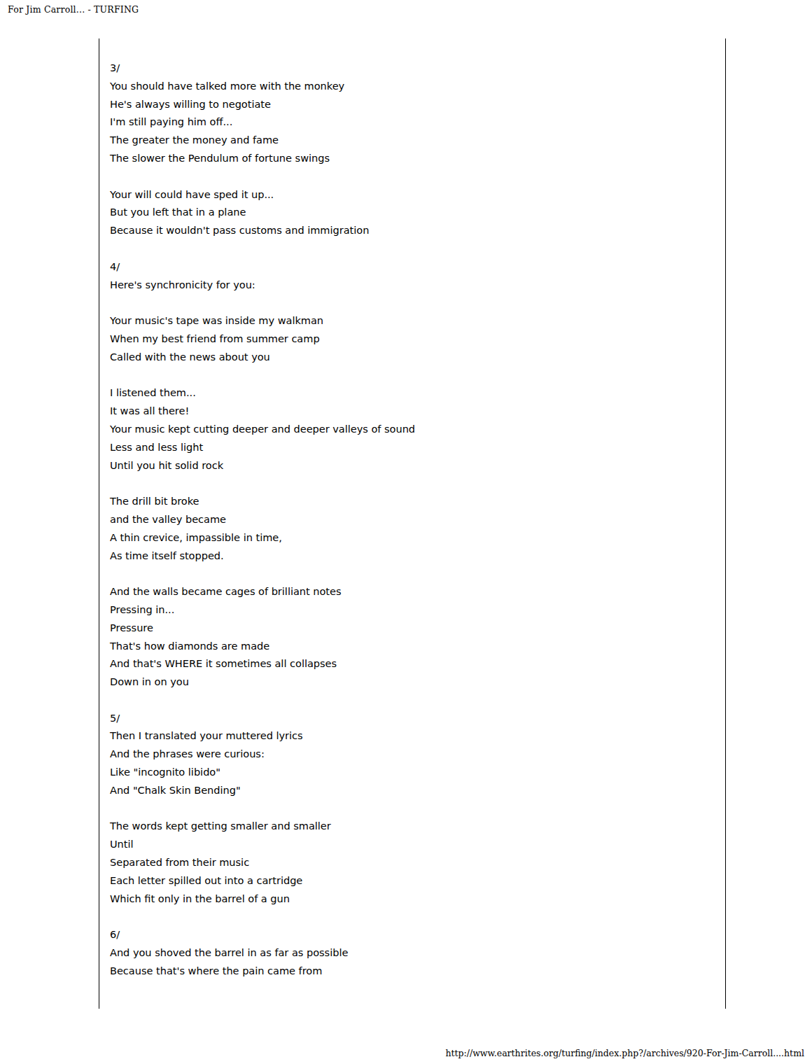For Jim Carroll... - TURFING
3/ You should have talked more with the monkey He's always willing to negotiate I'm still paying him off... The greater the money and fame The slower the Pendulum of fortune swings Your will could have sped it up... But you left that in a plane Because it wouldn't pass customs and immigration 4/ Here's synchronicity for you: Your music's tape was inside my walkman When my best friend from summer camp Called with the news about you I listened them... It was all there! Your music kept cutting deeper and deeper valleys of sound Less and less light Until you hit solid rock The drill bit broke and the valley became A thin crevice, impassible in time, As time itself stopped. And the walls became cages of brilliant notes Pressing in... Pressure That's how diamonds are made And that's WHERE it sometimes all collapses Down in on you 5/ Then I translated your muttered lyrics And the phrases were curious: Like "incognito libido" And "Chalk Skin Bending" The words kept getting smaller and smaller Until Separated from their music Each letter spilled out into a cartridge Which fit only in the barrel of a gun 6/ And you shoved the barrel in as far as possible Because that's where the pain came from
http://www.earthrites.org/turfing/index.php?/archives/920-For-Jim-Carroll....html